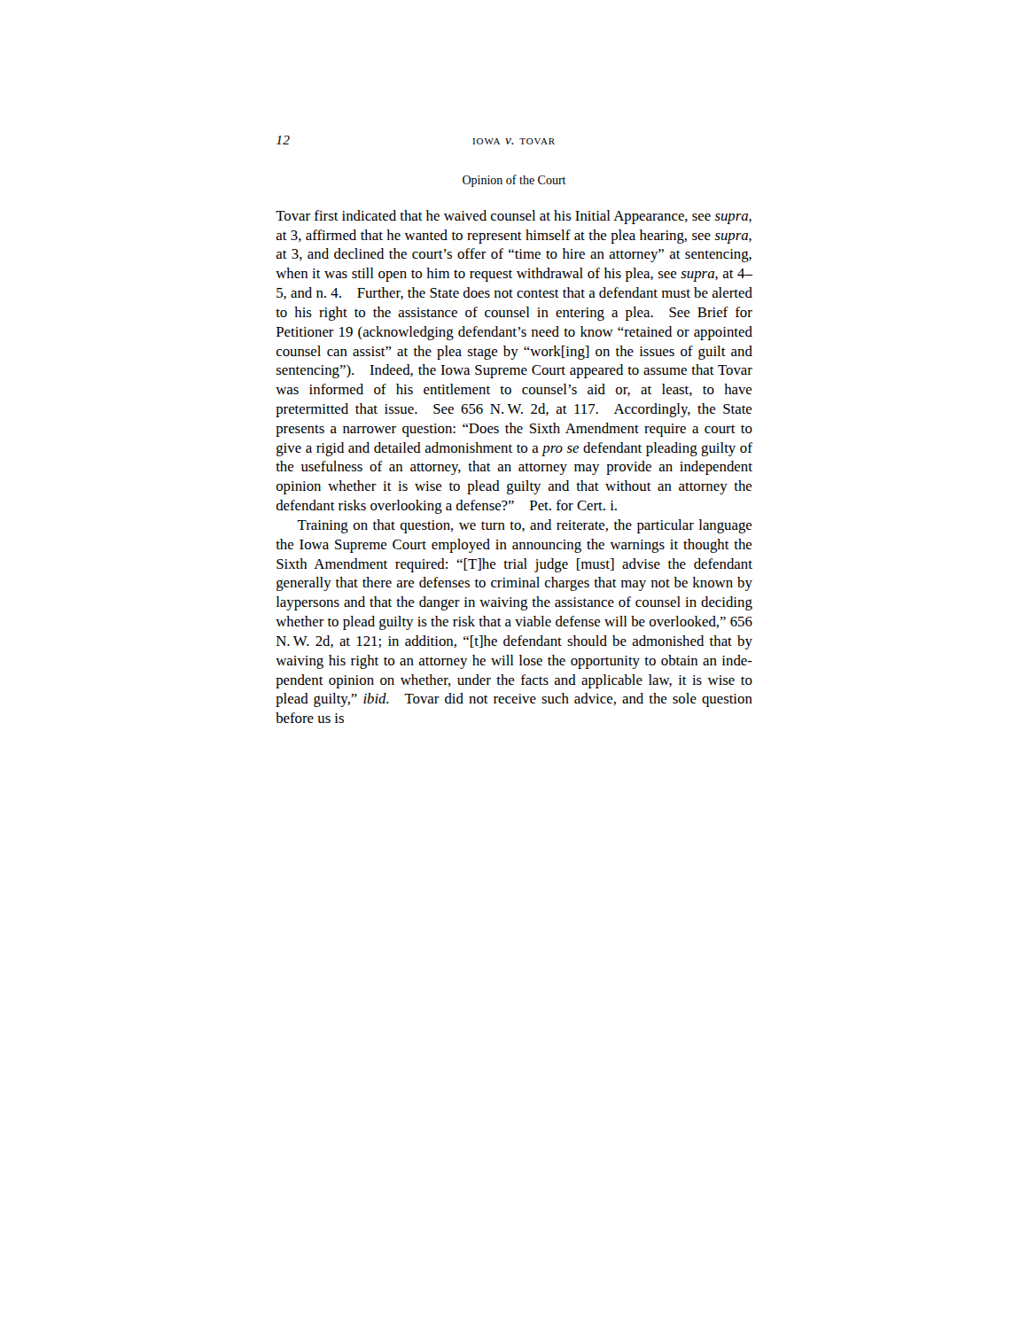12 Iowa v. Tovar
Opinion of the Court
Tovar first indicated that he waived counsel at his Initial Appearance, see supra, at 3, affirmed that he wanted to represent himself at the plea hearing, see supra, at 3, and declined the court’s offer of “time to hire an attorney” at sentencing, when it was still open to him to request with­drawal of his plea, see supra, at 4–5, and n. 4. Further, the State does not contest that a defendant must be alerted to his right to the assistance of counsel in entering a plea. See Brief for Petitioner 19 (acknowledging defen­dant’s need to know “retained or appointed counsel can assist” at the plea stage by “work[ing] on the issues of guilt and sentencing”). Indeed, the Iowa Supreme Court appeared to assume that Tovar was informed of his enti­tlement to counsel’s aid or, at least, to have pretermitted that issue. See 656 N. W. 2d, at 117. Accordingly, the State presents a narrower question: “Does the Sixth Amendment require a court to give a rigid and detailed admonishment to a pro se defendant pleading guilty of the usefulness of an attorney, that an attorney may provide an independent opinion whether it is wise to plead guilty and that without an attorney the defendant risks overlooking a defense?” Pet. for Cert. i.
Training on that question, we turn to, and reiterate, the particular language the Iowa Supreme Court employed in announcing the warnings it thought the Sixth Amendment required: “[T]he trial judge [must] advise the defendant generally that there are defenses to criminal charges that may not be known by laypersons and that the danger in waiving the assistance of counsel in deciding whether to plead guilty is the risk that a viable defense will be over­looked,” 656 N. W. 2d, at 121; in addition, “[t]he defendant should be admonished that by waiving his right to an attorney he will lose the opportunity to obtain an inde­pendent opinion on whether, under the facts and applica­ble law, it is wise to plead guilty,” ibid. Tovar did not receive such advice, and the sole question before us is